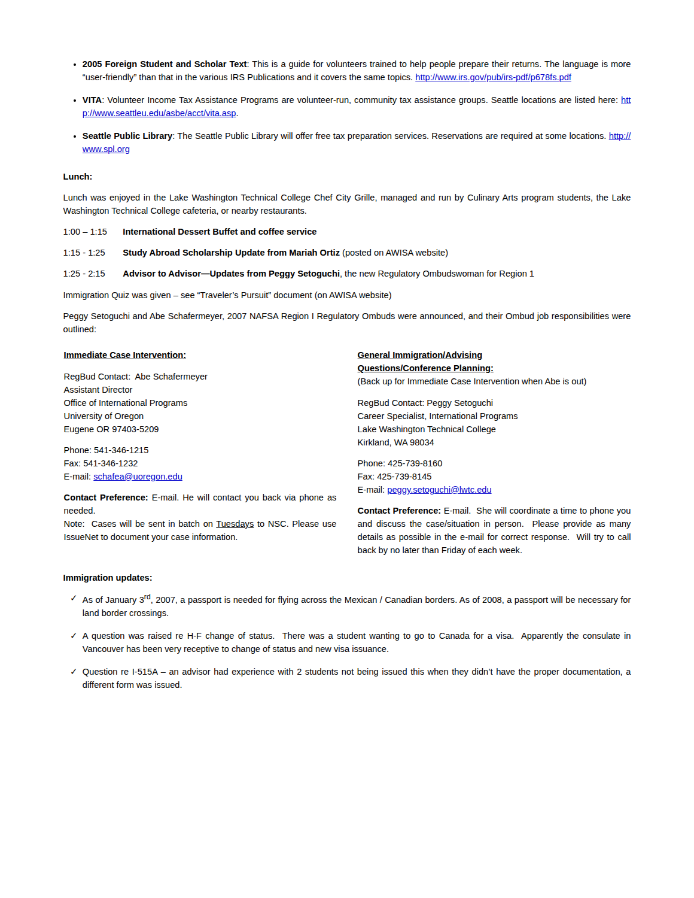2005 Foreign Student and Scholar Text: This is a guide for volunteers trained to help people prepare their returns. The language is more “user-friendly” than that in the various IRS Publications and it covers the same topics. http://www.irs.gov/pub/irs-pdf/p678fs.pdf
VITA: Volunteer Income Tax Assistance Programs are volunteer-run, community tax assistance groups. Seattle locations are listed here: http://www.seattleu.edu/asbe/acct/vita.asp.
Seattle Public Library: The Seattle Public Library will offer free tax preparation services. Reservations are required at some locations. http://www.spl.org
Lunch:
Lunch was enjoyed in the Lake Washington Technical College Chef City Grille, managed and run by Culinary Arts program students, the Lake Washington Technical College cafeteria, or nearby restaurants.
1:00 – 1:15 International Dessert Buffet and coffee service
1:15 - 1:25 Study Abroad Scholarship Update from Mariah Ortiz (posted on AWISA website)
1:25 - 2:15 Advisor to Advisor—Updates from Peggy Setoguchi, the new Regulatory Ombudswoman for Region 1
Immigration Quiz was given – see “Traveler’s Pursuit” document (on AWISA website)
Peggy Setoguchi and Abe Schafermeyer, 2007 NAFSA Region I Regulatory Ombuds were announced, and their Ombud job responsibilities were outlined:
| Immediate Case Intervention: RegBud Contact: Abe Schafermeyer Assistant Director Office of International Programs University of Oregon Eugene OR 97403-5209 Phone: 541-346-1215 Fax: 541-346-1232 E-mail: schafea@uoregon.edu Contact Preference: E-mail. He will contact you back via phone as needed. Note: Cases will be sent in batch on Tuesdays to NSC. Please use IssueNet to document your case information. | General Immigration/Advising Questions/Conference Planning: (Back up for Immediate Case Intervention when Abe is out) RegBud Contact: Peggy Setoguchi Career Specialist, International Programs Lake Washington Technical College Kirkland, WA 98034 Phone: 425-739-8160 Fax: 425-739-8145 E-mail: peggy.setoguchi@lwtc.edu Contact Preference: E-mail. She will coordinate a time to phone you and discuss the case/situation in person. Please provide as many details as possible in the e-mail for correct response. Will try to call back by no later than Friday of each week. |
Immigration updates:
As of January 3rd, 2007, a passport is needed for flying across the Mexican / Canadian borders. As of 2008, a passport will be necessary for land border crossings.
A question was raised re H-F change of status. There was a student wanting to go to Canada for a visa. Apparently the consulate in Vancouver has been very receptive to change of status and new visa issuance.
Question re I-515A – an advisor had experience with 2 students not being issued this when they didn’t have the proper documentation, a different form was issued.